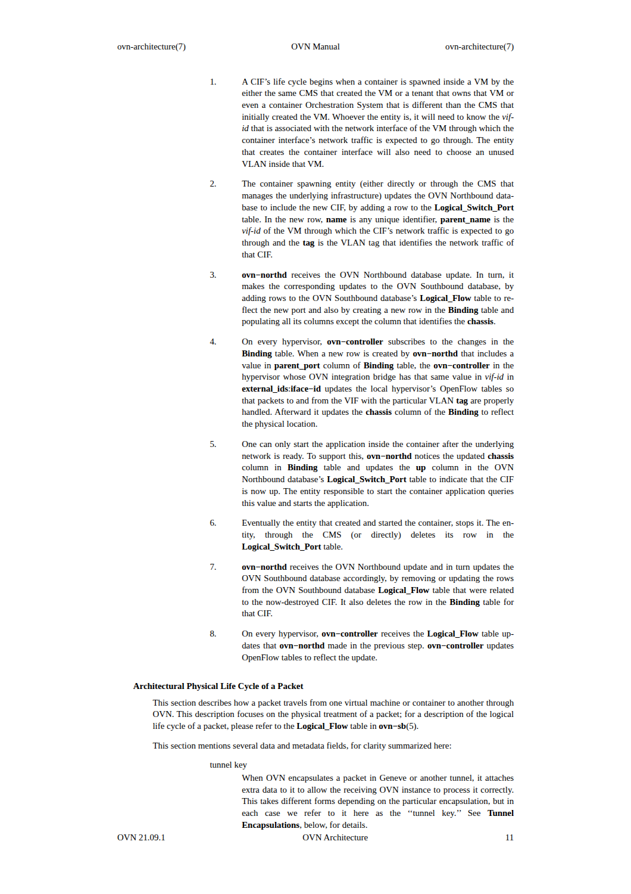ovn-architecture(7) OVN Manual ovn-architecture(7)
1. A CIF’s life cycle begins when a container is spawned inside a VM by the either the same CMS that created the VM or a tenant that owns that VM or even a container Orchestration System that is different than the CMS that initially created the VM. Whoever the entity is, it will need to know the vif-id that is associated with the network interface of the VM through which the container interface’s network traffic is expected to go through. The entity that creates the container interface will also need to choose an unused VLAN inside that VM.
2. The container spawning entity (either directly or through the CMS that manages the underlying infrastructure) updates the OVN Northbound database to include the new CIF, by adding a row to the Logical_Switch_Port table. In the new row, name is any unique identifier, parent_name is the vif-id of the VM through which the CIF’s network traffic is expected to go through and the tag is the VLAN tag that identifies the network traffic of that CIF.
3. ovn−northd receives the OVN Northbound database update. In turn, it makes the corresponding updates to the OVN Southbound database, by adding rows to the OVN Southbound database’s Logical_Flow table to reflect the new port and also by creating a new row in the Binding table and populating all its columns except the column that identifies the chassis.
4. On every hypervisor, ovn−controller subscribes to the changes in the Binding table. When a new row is created by ovn−northd that includes a value in parent_port column of Binding table, the ovn−controller in the hypervisor whose OVN integration bridge has that same value in vif-id in external_ids:iface−id updates the local hypervisor’s OpenFlow tables so that packets to and from the VIF with the particular VLAN tag are properly handled. Afterward it updates the chassis column of the Binding to reflect the physical location.
5. One can only start the application inside the container after the underlying network is ready. To support this, ovn−northd notices the updated chassis column in Binding table and updates the up column in the OVN Northbound database’s Logical_Switch_Port table to indicate that the CIF is now up. The entity responsible to start the container application queries this value and starts the application.
6. Eventually the entity that created and started the container, stops it. The entity, through the CMS (or directly) deletes its row in the Logical_Switch_Port table.
7. ovn−northd receives the OVN Northbound update and in turn updates the OVN Southbound database accordingly, by removing or updating the rows from the OVN Southbound database Logical_Flow table that were related to the now-destroyed CIF. It also deletes the row in the Binding table for that CIF.
8. On every hypervisor, ovn−controller receives the Logical_Flow table updates that ovn−northd made in the previous step. ovn−controller updates OpenFlow tables to reflect the update.
Architectural Physical Life Cycle of a Packet
This section describes how a packet travels from one virtual machine or container to another through OVN. This description focuses on the physical treatment of a packet; for a description of the logical life cycle of a packet, please refer to the Logical_Flow table in ovn−sb(5).
This section mentions several data and metadata fields, for clarity summarized here:
tunnel key
When OVN encapsulates a packet in Geneve or another tunnel, it attaches extra data to it to allow the receiving OVN instance to process it correctly. This takes different forms depending on the particular encapsulation, but in each case we refer to it here as the ‘‘tunnel key.’’ See Tunnel Encapsulations, below, for details.
OVN 21.09.1 OVN Architecture 11